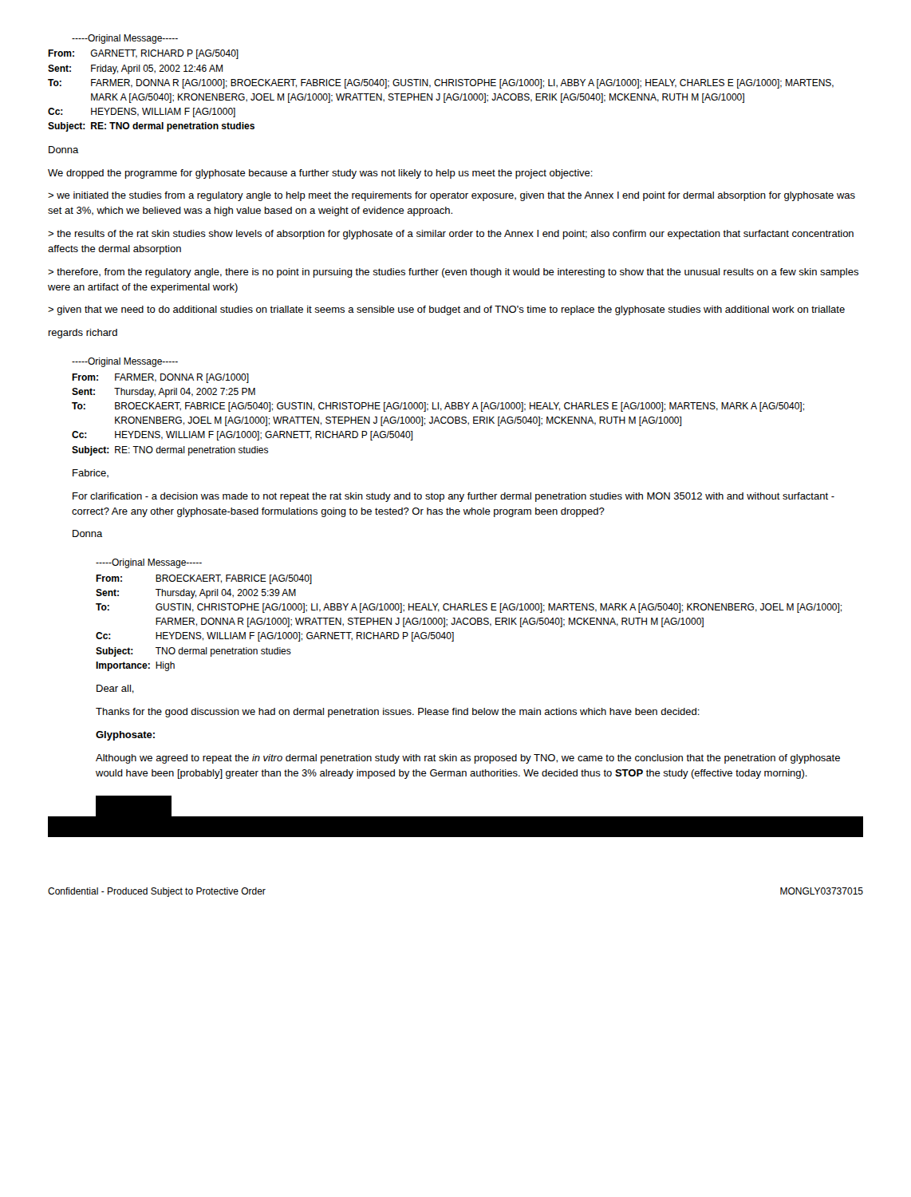-----Original Message-----
| From: | GARNETT, RICHARD P [AG/5040] |
| Sent: | Friday, April 05, 2002 12:46 AM |
| To: | FARMER, DONNA R [AG/1000]; BROECKAERT, FABRICE [AG/5040]; GUSTIN, CHRISTOPHE [AG/1000]; LI, ABBY A [AG/1000]; HEALY, CHARLES E [AG/1000]; MARTENS, MARK A [AG/5040]; KRONENBERG, JOEL M [AG/1000]; WRATTEN, STEPHEN J [AG/1000]; JACOBS, ERIK [AG/5040]; MCKENNA, RUTH M [AG/1000] |
| Cc: | HEYDENS, WILLIAM F [AG/1000] |
| Subject: | RE: TNO dermal penetration studies |
Donna
We dropped the programme for glyphosate because a further study was not likely to help us meet the project objective:
> we initiated the studies from a regulatory angle to help meet the requirements for operator exposure, given that the Annex I end point for dermal absorption for glyphosate was set at 3%, which we believed was a high value based on a weight of evidence approach.
> the results of the rat skin studies show levels of absorption for glyphosate of a similar order to the Annex I end point; also confirm our expectation that surfactant concentration affects the dermal absorption
> therefore, from the regulatory angle, there is no point in pursuing the studies further (even though it would be interesting to show that the unusual results on a few skin samples were an artifact of the experimental work)
> given that we need to do additional studies on triallate it seems a sensible use of budget and of TNO's time to replace the glyphosate studies with additional work on triallate
regards richard
-----Original Message-----
| From: | FARMER, DONNA R [AG/1000] |
| Sent: | Thursday, April 04, 2002 7:25 PM |
| To: | BROECKAERT, FABRICE [AG/5040]; GUSTIN, CHRISTOPHE [AG/1000]; LI, ABBY A [AG/1000]; HEALY, CHARLES E [AG/1000]; MARTENS, MARK A [AG/5040]; KRONENBERG, JOEL M [AG/1000]; WRATTEN, STEPHEN J [AG/1000]; JACOBS, ERIK [AG/5040]; MCKENNA, RUTH M [AG/1000] |
| Cc: | HEYDENS, WILLIAM F [AG/1000]; GARNETT, RICHARD P [AG/5040] |
| Subject: | RE: TNO dermal penetration studies |
Fabrice,
For clarification - a decision was made to not repeat the rat skin study and to stop any further dermal penetration studies with MON 35012 with and without surfactant - correct? Are any other glyphosate-based formulations going to be tested? Or has the whole program been dropped?
Donna
-----Original Message-----
| From: | BROECKAERT, FABRICE [AG/5040] |
| Sent: | Thursday, April 04, 2002 5:39 AM |
| To: | GUSTIN, CHRISTOPHE [AG/1000]; LI, ABBY A [AG/1000]; HEALY, CHARLES E [AG/1000]; MARTENS, MARK A [AG/5040]; KRONENBERG, JOEL M [AG/1000]; FARMER, DONNA R [AG/1000]; WRATTEN, STEPHEN J [AG/1000]; JACOBS, ERIK [AG/5040]; MCKENNA, RUTH M [AG/1000] |
| Cc: | HEYDENS, WILLIAM F [AG/1000]; GARNETT, RICHARD P [AG/5040] |
| Subject: | TNO dermal penetration studies |
| Importance: | High |
Dear all,
Thanks for the good discussion we had on dermal penetration issues. Please find below the main actions which have been decided:
Glyphosate:
Although we agreed to repeat the in vitro dermal penetration study with rat skin as proposed by TNO, we came to the conclusion that the penetration of glyphosate would have been [probably] greater than the 3% already imposed by the German authorities. We decided thus to STOP the study (effective today morning).
Confidential - Produced Subject to Protective Order
MONGLY03737015